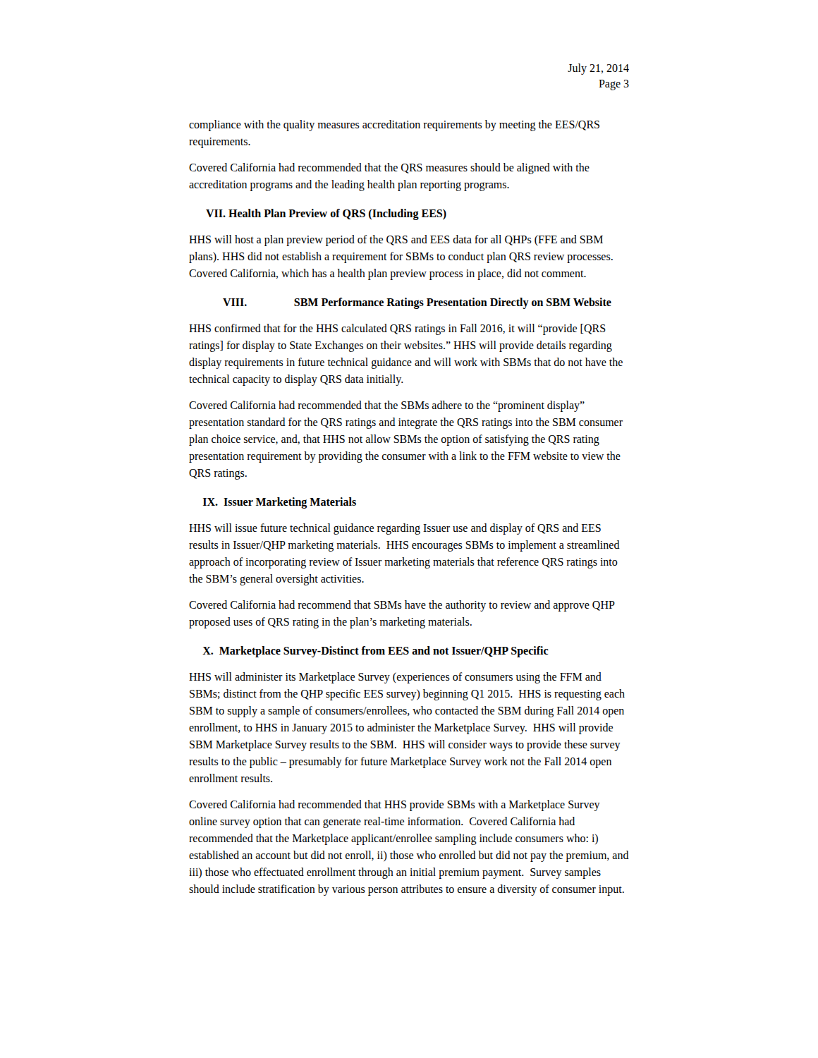July 21, 2014
Page 3
compliance with the quality measures accreditation requirements by meeting the EES/QRS requirements.
Covered California had recommended that the QRS measures should be aligned with the accreditation programs and the leading health plan reporting programs.
VII. Health Plan Preview of QRS (Including EES)
HHS will host a plan preview period of the QRS and EES data for all QHPs (FFE and SBM plans). HHS did not establish a requirement for SBMs to conduct plan QRS review processes. Covered California, which has a health plan preview process in place, did not comment.
VIII. SBM Performance Ratings Presentation Directly on SBM Website
HHS confirmed that for the HHS calculated QRS ratings in Fall 2016, it will “provide [QRS ratings] for display to State Exchanges on their websites.” HHS will provide details regarding display requirements in future technical guidance and will work with SBMs that do not have the technical capacity to display QRS data initially.
Covered California had recommended that the SBMs adhere to the “prominent display” presentation standard for the QRS ratings and integrate the QRS ratings into the SBM consumer plan choice service, and, that HHS not allow SBMs the option of satisfying the QRS rating presentation requirement by providing the consumer with a link to the FFM website to view the QRS ratings.
IX. Issuer Marketing Materials
HHS will issue future technical guidance regarding Issuer use and display of QRS and EES results in Issuer/QHP marketing materials. HHS encourages SBMs to implement a streamlined approach of incorporating review of Issuer marketing materials that reference QRS ratings into the SBM’s general oversight activities.
Covered California had recommend that SBMs have the authority to review and approve QHP proposed uses of QRS rating in the plan’s marketing materials.
X. Marketplace Survey-Distinct from EES and not Issuer/QHP Specific
HHS will administer its Marketplace Survey (experiences of consumers using the FFM and SBMs; distinct from the QHP specific EES survey) beginning Q1 2015. HHS is requesting each SBM to supply a sample of consumers/enrollees, who contacted the SBM during Fall 2014 open enrollment, to HHS in January 2015 to administer the Marketplace Survey. HHS will provide SBM Marketplace Survey results to the SBM. HHS will consider ways to provide these survey results to the public – presumably for future Marketplace Survey work not the Fall 2014 open enrollment results.
Covered California had recommended that HHS provide SBMs with a Marketplace Survey online survey option that can generate real-time information. Covered California had recommended that the Marketplace applicant/enrollee sampling include consumers who: i) established an account but did not enroll, ii) those who enrolled but did not pay the premium, and iii) those who effectuated enrollment through an initial premium payment. Survey samples should include stratification by various person attributes to ensure a diversity of consumer input.